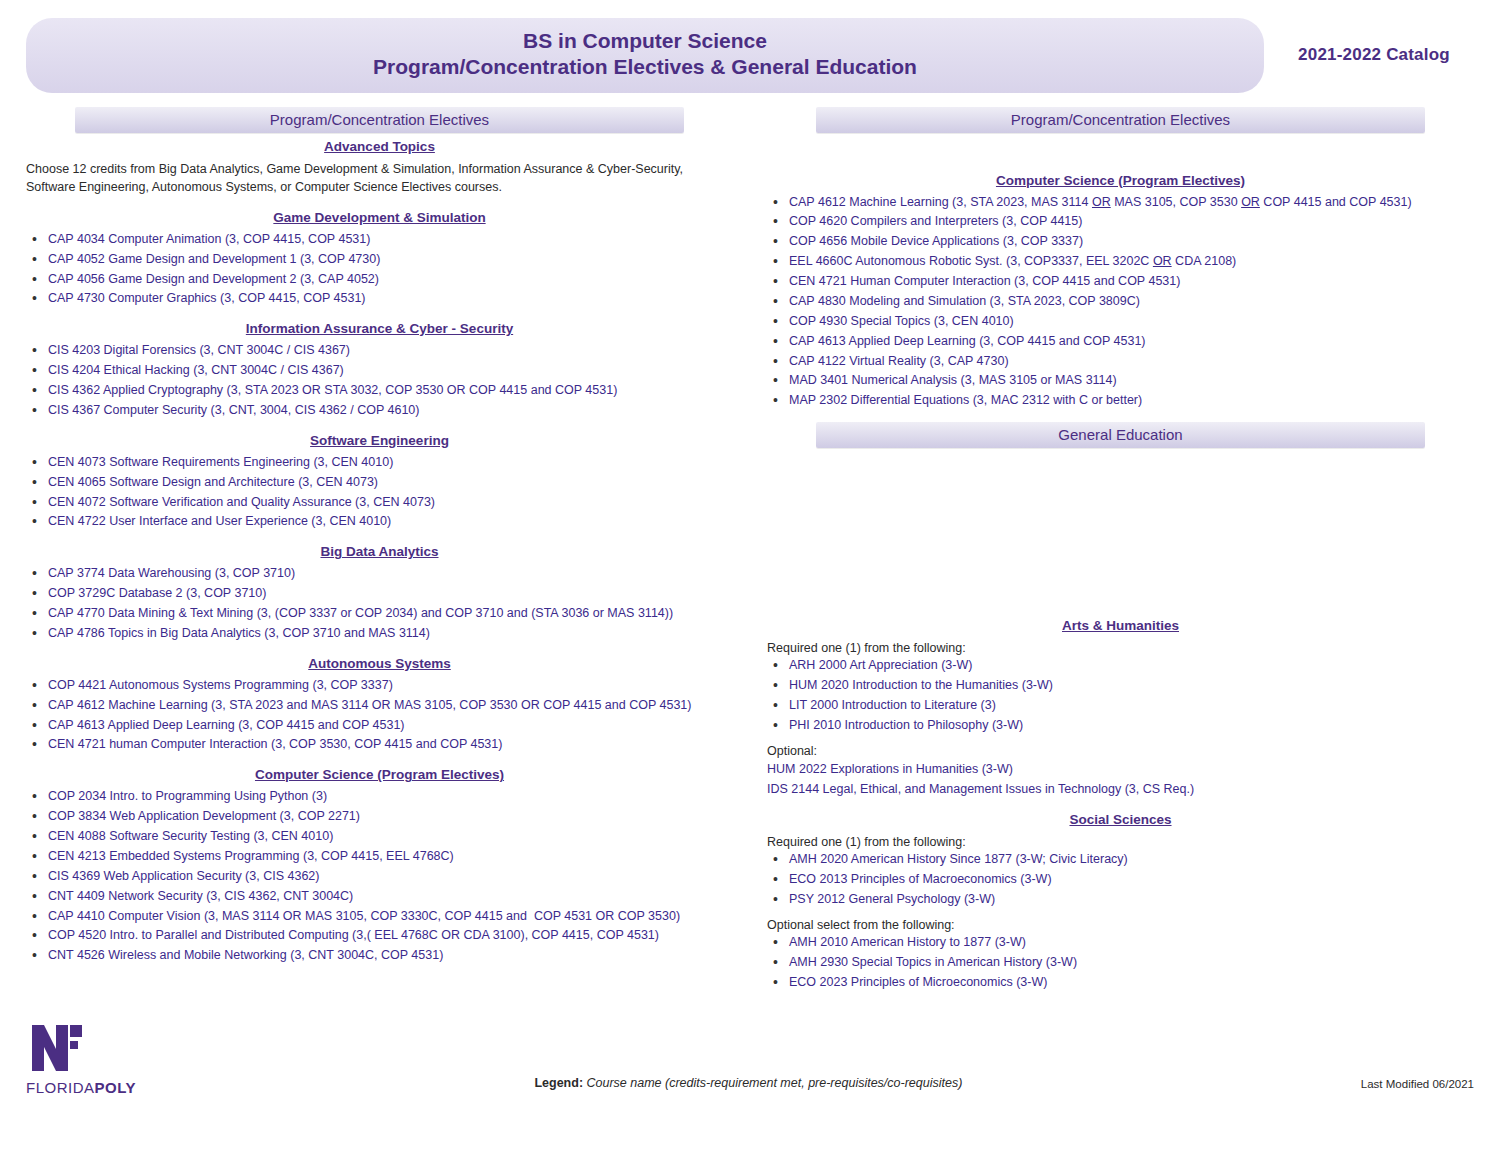BS in Computer Science
Program/Concentration Electives & General Education
2021-2022 Catalog
Program/Concentration Electives
Advanced Topics
Choose 12 credits from Big Data Analytics, Game Development & Simulation, Information Assurance & Cyber-Security, Software Engineering, Autonomous Systems, or Computer Science Electives courses.
Game Development & Simulation
CAP 4034 Computer Animation (3, COP 4415, COP 4531)
CAP 4052 Game Design and Development 1 (3, COP 4730)
CAP 4056 Game Design and Development 2 (3, CAP 4052)
CAP 4730 Computer Graphics (3, COP 4415, COP 4531)
Information Assurance & Cyber - Security
CIS 4203 Digital Forensics (3, CNT 3004C / CIS 4367)
CIS 4204 Ethical Hacking (3, CNT 3004C / CIS 4367)
CIS 4362 Applied Cryptography (3, STA 2023 OR STA 3032, COP 3530 OR COP 4415 and COP 4531)
CIS 4367 Computer Security (3, CNT, 3004, CIS 4362 / COP 4610)
Software Engineering
CEN 4073 Software Requirements Engineering (3, CEN 4010)
CEN 4065 Software Design and Architecture (3, CEN 4073)
CEN 4072 Software Verification and Quality Assurance (3, CEN 4073)
CEN 4722 User Interface and User Experience (3, CEN 4010)
Big Data Analytics
CAP 3774 Data Warehousing (3, COP 3710)
COP 3729C Database 2 (3, COP 3710)
CAP 4770 Data Mining & Text Mining (3, (COP 3337 or COP 2034) and COP 3710 and (STA 3036 or MAS 3114))
CAP 4786 Topics in Big Data Analytics (3, COP 3710 and MAS 3114)
Autonomous Systems
COP 4421 Autonomous Systems Programming (3, COP 3337)
CAP 4612 Machine Learning (3, STA 2023 and MAS 3114 OR MAS 3105, COP 3530 OR COP 4415 and COP 4531)
CAP 4613 Applied Deep Learning (3, COP 4415 and COP 4531)
CEN 4721 human Computer Interaction (3, COP 3530, COP 4415 and COP 4531)
Computer Science (Program Electives)
COP 2034 Intro. to Programming Using Python (3)
COP 3834 Web Application Development (3, COP 2271)
CEN 4088 Software Security Testing (3, CEN 4010)
CEN 4213 Embedded Systems Programming (3, COP 4415, EEL 4768C)
CIS 4369 Web Application Security (3, CIS 4362)
CNT 4409 Network Security (3, CIS 4362, CNT 3004C)
CAP 4410 Computer Vision (3, MAS 3114 OR MAS 3105, COP 3330C, COP 4415 and COP 4531 OR COP 3530)
COP 4520 Intro. to Parallel and Distributed Computing (3,( EEL 4768C OR CDA 3100), COP 4415, COP 4531)
CNT 4526 Wireless and Mobile Networking (3, CNT 3004C, COP 4531)
Program/Concentration Electives
Computer Science (Program Electives)
CAP 4612 Machine Learning (3, STA 2023, MAS 3114 OR MAS 3105, COP 3530 OR COP 4415 and COP 4531)
COP 4620 Compilers and Interpreters (3, COP 4415)
COP 4656 Mobile Device Applications (3, COP 3337)
EEL 4660C Autonomous Robotic Syst. (3, COP3337, EEL 3202C OR CDA 2108)
CEN 4721 Human Computer Interaction (3, COP 4415 and COP 4531)
CAP 4830 Modeling and Simulation (3, STA 2023, COP 3809C)
COP 4930 Special Topics (3, CEN 4010)
CAP 4613 Applied Deep Learning (3, COP 4415 and COP 4531)
CAP 4122 Virtual Reality (3, CAP 4730)
MAD 3401 Numerical Analysis (3, MAS 3105 or MAS 3114)
MAP 2302 Differential Equations (3, MAC 2312 with C or better)
General Education
Arts & Humanities
Required one (1) from the following:
ARH 2000 Art Appreciation (3-W)
HUM 2020 Introduction to the Humanities (3-W)
LIT 2000 Introduction to Literature (3)
PHI 2010 Introduction to Philosophy (3-W)
Optional:
HUM 2022 Explorations in Humanities (3-W)
IDS 2144 Legal, Ethical, and Management Issues in Technology (3, CS Req.)
Social Sciences
Required one (1) from the following:
AMH 2020 American History Since 1877 (3-W; Civic Literacy)
ECO 2013 Principles of Macroeconomics (3-W)
PSY 2012 General Psychology (3-W)
Optional select from the following:
AMH 2010 American History to 1877 (3-W)
AMH 2930 Special Topics in American History (3-W)
ECO 2023 Principles of Microeconomics (3-W)
FLORIDAPOLY
Legend: Course name (credits-requirement met, pre-requisites/co-requisites)
Last Modified 06/2021